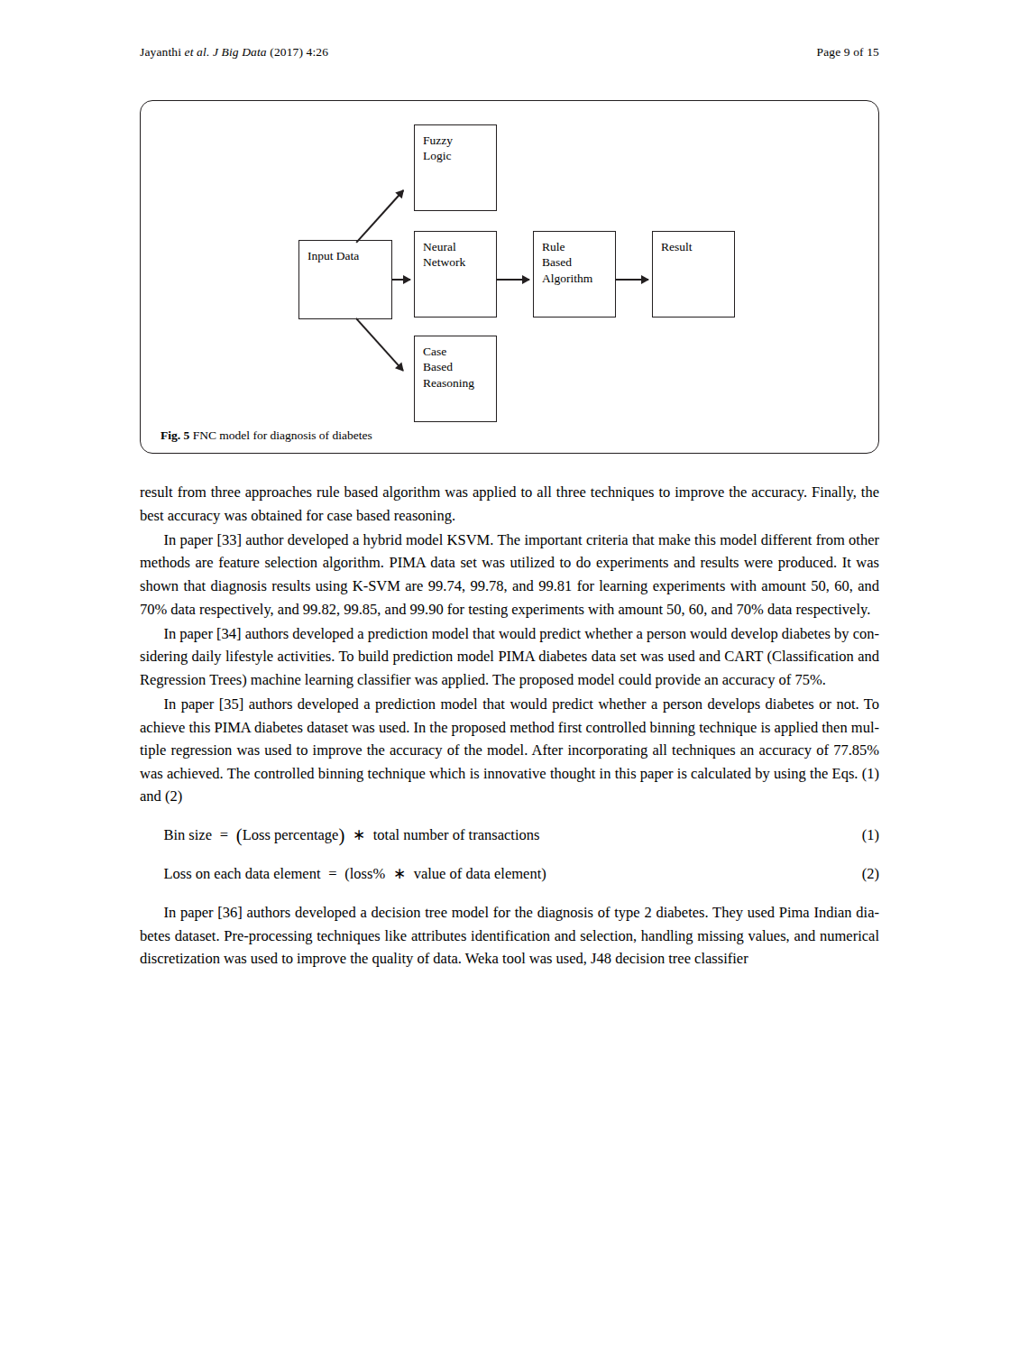Jayanthi et al. J Big Data (2017) 4:26
Page 9 of 15
Fuzzy Logic
Input Data
Neural Network
Rule Based Algorithm
Result
Case Based Reasoning
Fig. 5 FNC model for diagnosis of diabetes
result from three approaches rule based algorithm was applied to all three techniques to improve the accuracy. Finally, the best accuracy was obtained for case based reasoning.
In paper [33] author developed a hybrid model KSVM. The important criteria that make this model different from other methods are feature selection algorithm. PIMA data set was utilized to do experiments and results were produced. It was shown that diagnosis results using K-SVM are 99.74, 99.78, and 99.81 for learning experiments with amount 50, 60, and 70% data respectively, and 99.82, 99.85, and 99.90 for testing experiments with amount 50, 60, and 70% data respectively.
In paper [34] authors developed a prediction model that would predict whether a person would develop diabetes by considering daily lifestyle activities. To build prediction model PIMA diabetes data set was used and CART (Classification and Regression Trees) machine learning classifier was applied. The proposed model could provide an accuracy of 75%.
In paper [35] authors developed a prediction model that would predict whether a person develops diabetes or not. To achieve this PIMA diabetes dataset was used. In the proposed method first controlled binning technique is applied then multiple regression was used to improve the accuracy of the model. After incorporating all techniques an accuracy of 77.85% was achieved. The controlled binning technique which is innovative thought in this paper is calculated by using the Eqs. (1) and (2)
Bin size = (Loss percentage) ∗ total number of transactions
(1)
Loss on each data element = (loss% ∗ value of data element)
(2)
In paper [36] authors developed a decision tree model for the diagnosis of type 2 diabetes. They used Pima Indian diabetes dataset. Pre-processing techniques like attributes identification and selection, handling missing values, and numerical discretization was used to improve the quality of data. Weka tool was used, J48 decision tree classifier